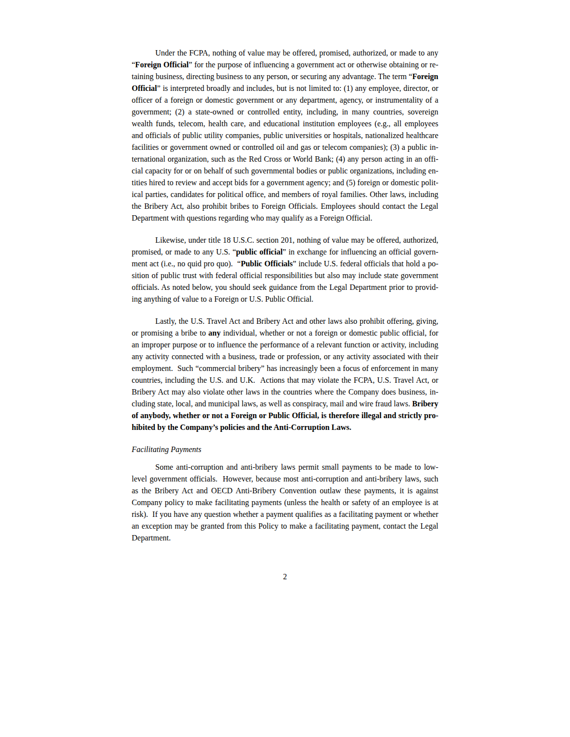Under the FCPA, nothing of value may be offered, promised, authorized, or made to any “Foreign Official” for the purpose of influencing a government act or otherwise obtaining or retaining business, directing business to any person, or securing any advantage. The term “Foreign Official” is interpreted broadly and includes, but is not limited to: (1) any employee, director, or officer of a foreign or domestic government or any department, agency, or instrumentality of a government; (2) a state-owned or controlled entity, including, in many countries, sovereign wealth funds, telecom, health care, and educational institution employees (e.g., all employees and officials of public utility companies, public universities or hospitals, nationalized healthcare facilities or government owned or controlled oil and gas or telecom companies); (3) a public international organization, such as the Red Cross or World Bank; (4) any person acting in an official capacity for or on behalf of such governmental bodies or public organizations, including entities hired to review and accept bids for a government agency; and (5) foreign or domestic political parties, candidates for political office, and members of royal families. Other laws, including the Bribery Act, also prohibit bribes to Foreign Officials. Employees should contact the Legal Department with questions regarding who may qualify as a Foreign Official.
Likewise, under title 18 U.S.C. section 201, nothing of value may be offered, authorized, promised, or made to any U.S. “public official” in exchange for influencing an official government act (i.e., no quid pro quo). “Public Officials” include U.S. federal officials that hold a position of public trust with federal official responsibilities but also may include state government officials. As noted below, you should seek guidance from the Legal Department prior to providing anything of value to a Foreign or U.S. Public Official.
Lastly, the U.S. Travel Act and Bribery Act and other laws also prohibit offering, giving, or promising a bribe to any individual, whether or not a foreign or domestic public official, for an improper purpose or to influence the performance of a relevant function or activity, including any activity connected with a business, trade or profession, or any activity associated with their employment. Such “commercial bribery” has increasingly been a focus of enforcement in many countries, including the U.S. and U.K. Actions that may violate the FCPA, U.S. Travel Act, or Bribery Act may also violate other laws in the countries where the Company does business, including state, local, and municipal laws, as well as conspiracy, mail and wire fraud laws. Bribery of anybody, whether or not a Foreign or Public Official, is therefore illegal and strictly prohibited by the Company’s policies and the Anti-Corruption Laws.
Facilitating Payments
Some anti-corruption and anti-bribery laws permit small payments to be made to low-level government officials. However, because most anti-corruption and anti-bribery laws, such as the Bribery Act and OECD Anti-Bribery Convention outlaw these payments, it is against Company policy to make facilitating payments (unless the health or safety of an employee is at risk). If you have any question whether a payment qualifies as a facilitating payment or whether an exception may be granted from this Policy to make a facilitating payment, contact the Legal Department.
2